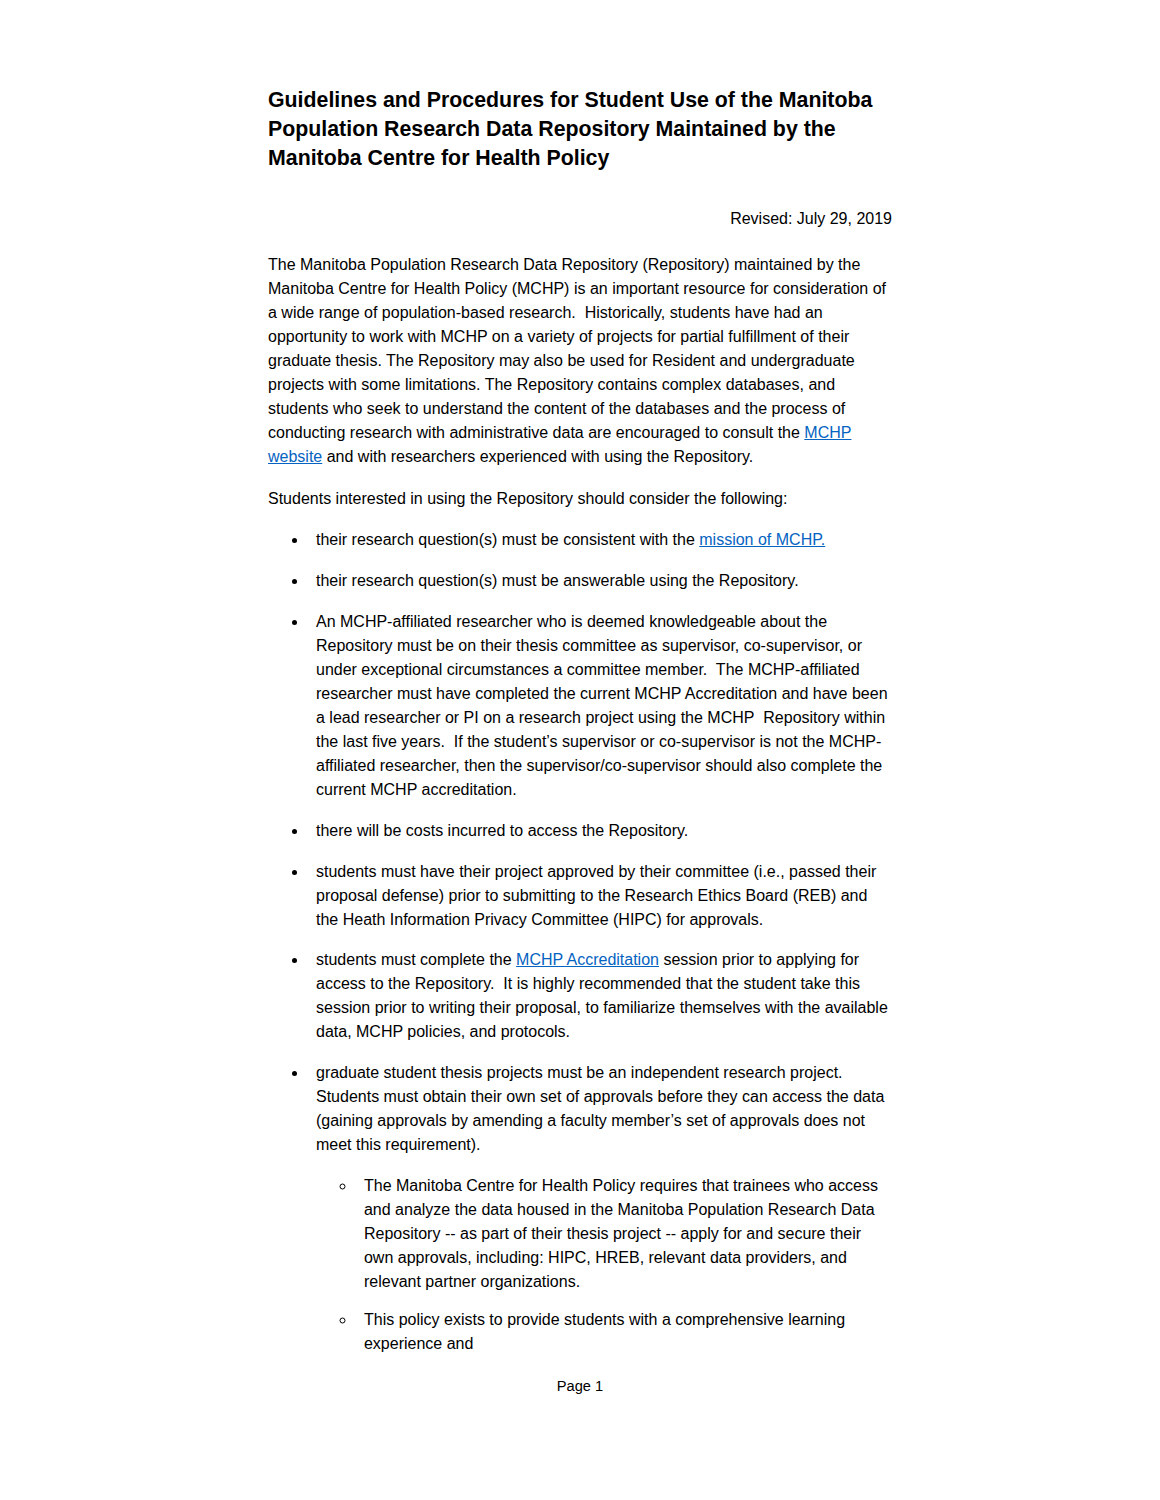Guidelines and Procedures for Student Use of the Manitoba Population Research Data Repository Maintained by the Manitoba Centre for Health Policy
Revised: July 29, 2019
The Manitoba Population Research Data Repository (Repository) maintained by the Manitoba Centre for Health Policy (MCHP) is an important resource for consideration of a wide range of population-based research. Historically, students have had an opportunity to work with MCHP on a variety of projects for partial fulfillment of their graduate thesis. The Repository may also be used for Resident and undergraduate projects with some limitations. The Repository contains complex databases, and students who seek to understand the content of the databases and the process of conducting research with administrative data are encouraged to consult the MCHP website and with researchers experienced with using the Repository.
Students interested in using the Repository should consider the following:
their research question(s) must be consistent with the mission of MCHP.
their research question(s) must be answerable using the Repository.
An MCHP-affiliated researcher who is deemed knowledgeable about the Repository must be on their thesis committee as supervisor, co-supervisor, or under exceptional circumstances a committee member. The MCHP-affiliated researcher must have completed the current MCHP Accreditation and have been a lead researcher or PI on a research project using the MCHP Repository within the last five years. If the student’s supervisor or co-supervisor is not the MCHP-affiliated researcher, then the supervisor/co-supervisor should also complete the current MCHP accreditation.
there will be costs incurred to access the Repository.
students must have their project approved by their committee (i.e., passed their proposal defense) prior to submitting to the Research Ethics Board (REB) and the Heath Information Privacy Committee (HIPC) for approvals.
students must complete the MCHP Accreditation session prior to applying for access to the Repository. It is highly recommended that the student take this session prior to writing their proposal, to familiarize themselves with the available data, MCHP policies, and protocols.
graduate student thesis projects must be an independent research project. Students must obtain their own set of approvals before they can access the data (gaining approvals by amending a faculty member’s set of approvals does not meet this requirement).
The Manitoba Centre for Health Policy requires that trainees who access and analyze the data housed in the Manitoba Population Research Data Repository -- as part of their thesis project -- apply for and secure their own approvals, including: HIPC, HREB, relevant data providers, and relevant partner organizations.
This policy exists to provide students with a comprehensive learning experience and
Page 1